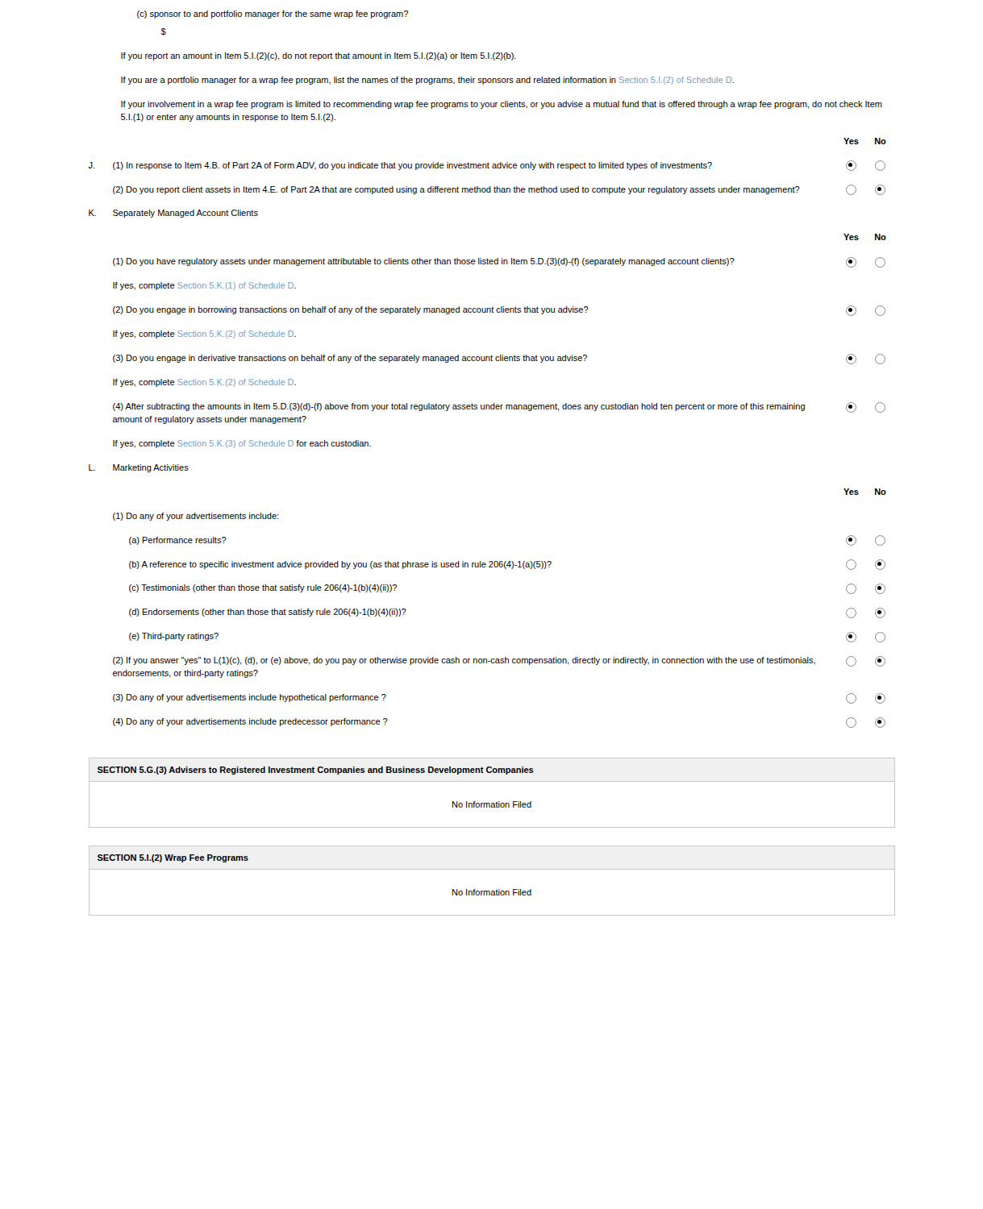(c) sponsor to and portfolio manager for the same wrap fee program?
$
If you report an amount in Item 5.I.(2)(c), do not report that amount in Item 5.I.(2)(a) or Item 5.I.(2)(b).
If you are a portfolio manager for a wrap fee program, list the names of the programs, their sponsors and related information in Section 5.I.(2) of Schedule D.
If your involvement in a wrap fee program is limited to recommending wrap fee programs to your clients, or you advise a mutual fund that is offered through a wrap fee program, do not check Item 5.I.(1) or enter any amounts in response to Item 5.I.(2).
| | | Yes | No |
| J. | (1) In response to Item 4.B. of Part 2A of Form ADV, do you indicate that you provide investment advice only with respect to limited types of investments? | | |
| | (2) Do you report client assets in Item 4.E. of Part 2A that are computed using a different method than the method used to compute your regulatory assets under management? | | |
| K. | Separately Managed Account Clients | | |
| | | Yes | No |
| | (1) Do you have regulatory assets under management attributable to clients other than those listed in Item 5.D.(3)(d)-(f) (separately managed account clients)? | | |
| | If yes, complete Section 5.K.(1) of Schedule D . | | |
| | (2) Do you engage in borrowing transactions on behalf of any of the separately managed account clients that you advise? | | |
| | If yes, complete Section 5.K.(2) of Schedule D . | | |
| | (3) Do you engage in derivative transactions on behalf of any of the separately managed account clients that you advise? | | |
| | If yes, complete Section 5.K.(2) of Schedule D . | | |
| | (4) After subtracting the amounts in Item 5.D.(3)(d)-(f) above from your total regulatory assets under management, does any custodian hold ten percent or more of this remaining amount of regulatory assets under management? | | |
| | If yes, complete Section 5.K.(3) of Schedule D for each custodian. | | |
| L. | Marketing Activities | | |
| | | Yes | No |
| | (1) Do any of your advertisements include: | | |
| | (a) Performance results? | | |
| | (b) A reference to specific investment advice provided by you (as that phrase is used in rule 206(4)-1(a)(5))? | | |
| | (c) Testimonials (other than those that satisfy rule 206(4)-1(b)(4)(ii))? | | |
| | (d) Endorsements (other than those that satisfy rule 206(4)-1(b)(4)(ii))? | | |
| | (e) Third-party ratings? | | |
| | (2) If you answer "yes" to L(1)(c), (d), or (e) above, do you pay or otherwise provide cash or non-cash compensation, directly or indirectly, in connection with the use of testimonials, endorsements, or third-party ratings? | | |
| | (3) Do any of your advertisements include hypothetical performance ? | | |
| | (4) Do any of your advertisements include predecessor performance ? | | |
SECTION 5.G.(3) Advisers to Registered Investment Companies and Business Development Companies
No Information Filed
SECTION 5.I.(2) Wrap Fee Programs
No Information Filed